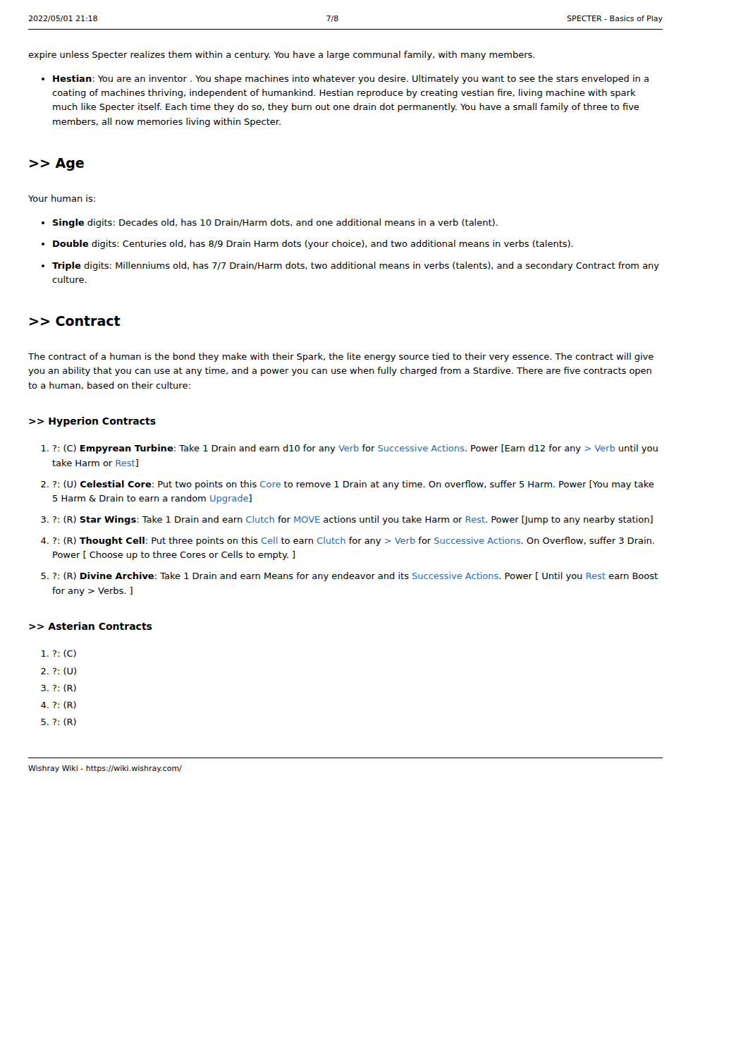2022/05/01 21:18
7/8
SPECTER - Basics of Play
expire unless Specter realizes them within a century. You have a large communal family, with many members.
Hestian: You are an inventor . You shape machines into whatever you desire. Ultimately you want to see the stars enveloped in a coating of machines thriving, independent of humankind. Hestian reproduce by creating vestian fire, living machine with spark much like Specter itself. Each time they do so, they burn out one drain dot permanently. You have a small family of three to five members, all now memories living within Specter.
>> Age
Your human is:
Single digits: Decades old, has 10 Drain/Harm dots, and one additional means in a verb (talent).
Double digits: Centuries old, has 8/9 Drain Harm dots (your choice), and two additional means in verbs (talents).
Triple digits: Millenniums old, has 7/7 Drain/Harm dots, two additional means in verbs (talents), and a secondary Contract from any culture.
>> Contract
The contract of a human is the bond they make with their Spark, the lite energy source tied to their very essence. The contract will give you an ability that you can use at any time, and a power you can use when fully charged from a Stardive. There are five contracts open to a human, based on their culture:
>> Hyperion Contracts
?: (C) Empyrean Turbine: Take 1 Drain and earn d10 for any Verb for Successive Actions. Power [Earn d12 for any > Verb until you take Harm or Rest]
?: (U) Celestial Core: Put two points on this Core to remove 1 Drain at any time. On overflow, suffer 5 Harm. Power [You may take 5 Harm & Drain to earn a random Upgrade]
?: (R) Star Wings: Take 1 Drain and earn Clutch for MOVE actions until you take Harm or Rest. Power [Jump to any nearby station]
?: (R) Thought Cell: Put three points on this Cell to earn Clutch for any > Verb for Successive Actions. On Overflow, suffer 3 Drain. Power [ Choose up to three Cores or Cells to empty. ]
?: (R) Divine Archive: Take 1 Drain and earn Means for any endeavor and its Successive Actions. Power [ Until you Rest earn Boost for any > Verbs. ]
>> Asterian Contracts
?: (C)
?: (U)
?: (R)
?: (R)
?: (R)
Wishray Wiki - https://wiki.wishray.com/